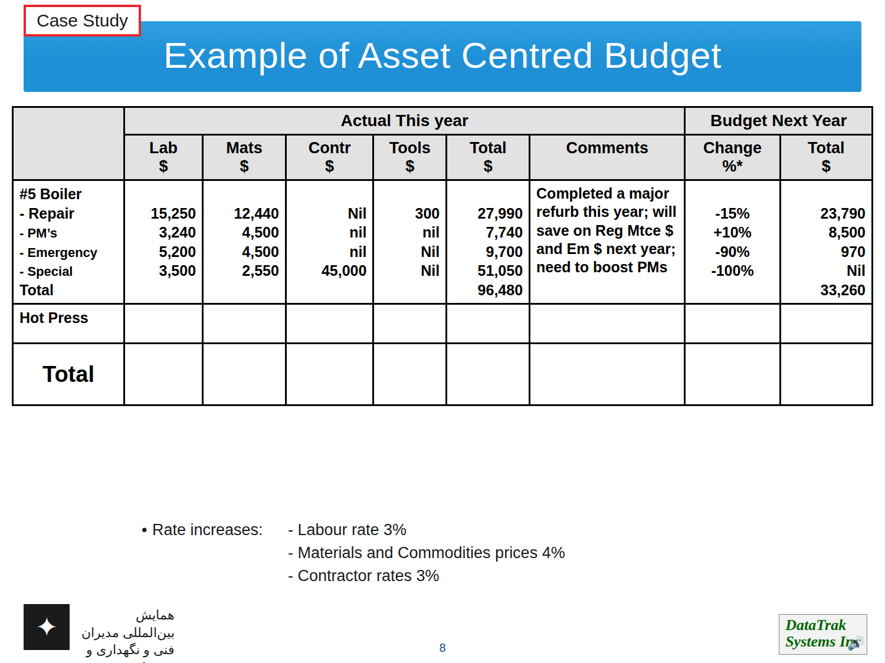Case Study
Example of Asset Centred Budget
| | Actual This year | Budget Next Year |
| --- | --- | --- |
| Lab $ | Mats $ | Contr $ | Tools $ | Total $ | Comments | Change %* | Total $ |
| #5 Boiler - Repair - PM’s - Emergency - Special Total | 15,250 3,240 5,200 3,500 | 12,440 4,500 4,500 2,550 | Nil nil nil 45,000 | 300 nil Nil Nil | 27,990 7,740 9,700 51,050 96,480 | Completed a major refurb this year; will save on Reg Mtce $ and Em $ next year; need to boost PMs | -15% +10% -90% -100% | 23,790 8,500 970 Nil 33,260 |
| Hot Press | | | | | | | | |
| Total | | | | | | | | |
•Rate increases:- Labour rate 3%
- Materials and Commodities prices 4%
- Contractor rates 3%
✦
همایش
بین‌المللی مدیران فنی و نگهداری و تعمیرات
8
DataTrak
Systems Inc 🔊